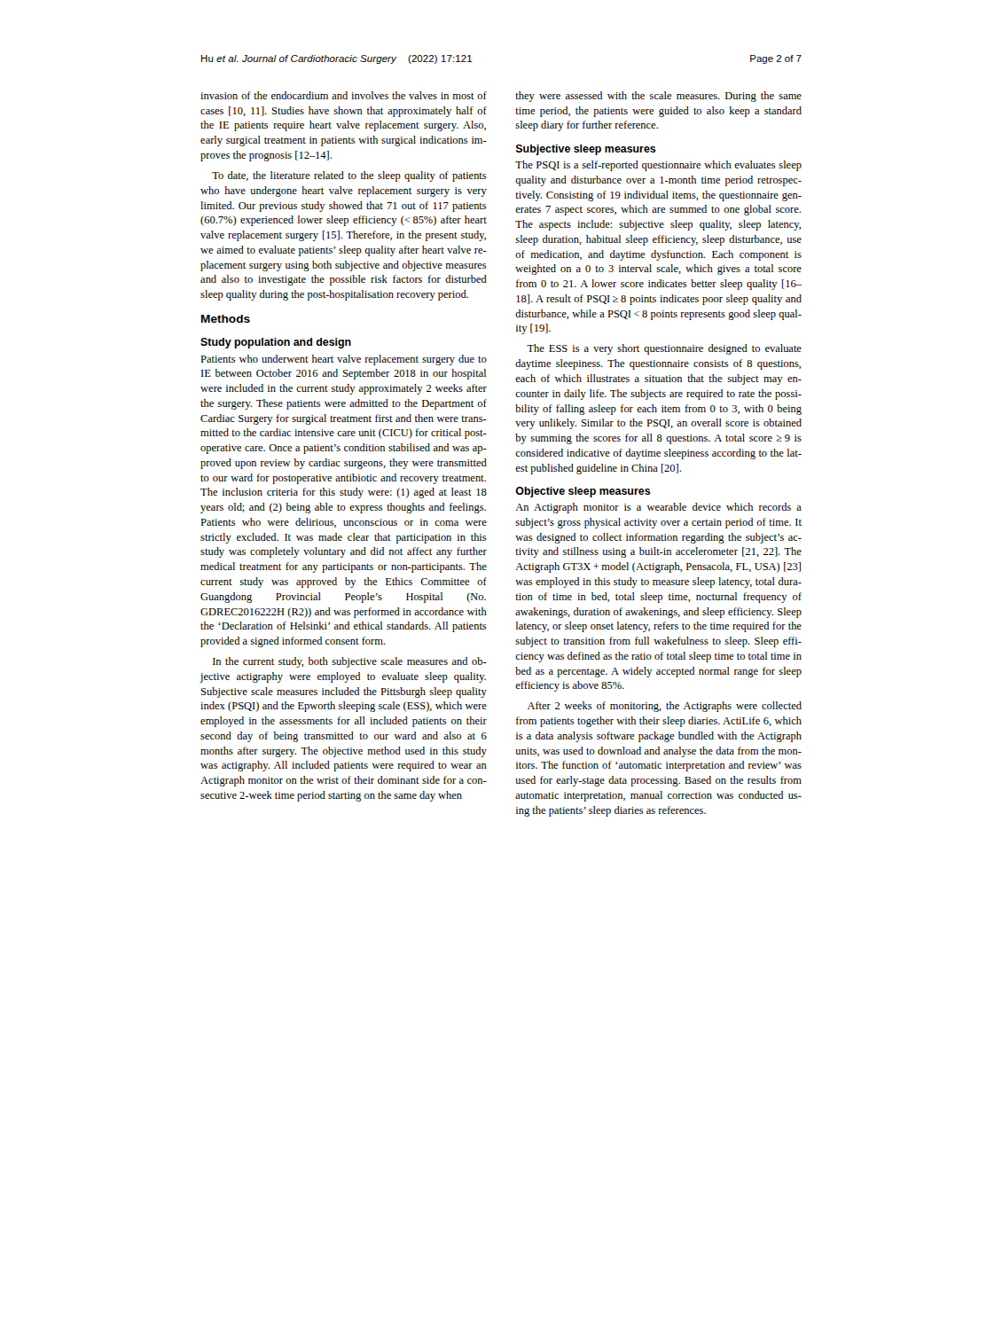Hu et al. Journal of Cardiothoracic Surgery (2022) 17:121
Page 2 of 7
invasion of the endocardium and involves the valves in most of cases [10, 11]. Studies have shown that approximately half of the IE patients require heart valve replacement surgery. Also, early surgical treatment in patients with surgical indications improves the prognosis [12–14].
To date, the literature related to the sleep quality of patients who have undergone heart valve replacement surgery is very limited. Our previous study showed that 71 out of 117 patients (60.7%) experienced lower sleep efficiency (< 85%) after heart valve replacement surgery [15]. Therefore, in the present study, we aimed to evaluate patients’ sleep quality after heart valve replacement surgery using both subjective and objective measures and also to investigate the possible risk factors for disturbed sleep quality during the post-hospitalisation recovery period.
Methods
Study population and design
Patients who underwent heart valve replacement surgery due to IE between October 2016 and September 2018 in our hospital were included in the current study approximately 2 weeks after the surgery. These patients were admitted to the Department of Cardiac Surgery for surgical treatment first and then were transmitted to the cardiac intensive care unit (CICU) for critical postoperative care. Once a patient’s condition stabilised and was approved upon review by cardiac surgeons, they were transmitted to our ward for postoperative antibiotic and recovery treatment. The inclusion criteria for this study were: (1) aged at least 18 years old; and (2) being able to express thoughts and feelings. Patients who were delirious, unconscious or in coma were strictly excluded. It was made clear that participation in this study was completely voluntary and did not affect any further medical treatment for any participants or non-participants. The current study was approved by the Ethics Committee of Guangdong Provincial People’s Hospital (No. GDREC2016222H (R2)) and was performed in accordance with the ‘Declaration of Helsinki’ and ethical standards. All patients provided a signed informed consent form.
In the current study, both subjective scale measures and objective actigraphy were employed to evaluate sleep quality. Subjective scale measures included the Pittsburgh sleep quality index (PSQI) and the Epworth sleeping scale (ESS), which were employed in the assessments for all included patients on their second day of being transmitted to our ward and also at 6 months after surgery. The objective method used in this study was actigraphy. All included patients were required to wear an Actigraph monitor on the wrist of their dominant side for a consecutive 2-week time period starting on the same day when
they were assessed with the scale measures. During the same time period, the patients were guided to also keep a standard sleep diary for further reference.
Subjective sleep measures
The PSQI is a self-reported questionnaire which evaluates sleep quality and disturbance over a 1-month time period retrospectively. Consisting of 19 individual items, the questionnaire generates 7 aspect scores, which are summed to one global score. The aspects include: subjective sleep quality, sleep latency, sleep duration, habitual sleep efficiency, sleep disturbance, use of medication, and daytime dysfunction. Each component is weighted on a 0 to 3 interval scale, which gives a total score from 0 to 21. A lower score indicates better sleep quality [16–18]. A result of PSQI ≥ 8 points indicates poor sleep quality and disturbance, while a PSQI < 8 points represents good sleep quality [19].
The ESS is a very short questionnaire designed to evaluate daytime sleepiness. The questionnaire consists of 8 questions, each of which illustrates a situation that the subject may encounter in daily life. The subjects are required to rate the possibility of falling asleep for each item from 0 to 3, with 0 being very unlikely. Similar to the PSQI, an overall score is obtained by summing the scores for all 8 questions. A total score ≥ 9 is considered indicative of daytime sleepiness according to the latest published guideline in China [20].
Objective sleep measures
An Actigraph monitor is a wearable device which records a subject’s gross physical activity over a certain period of time. It was designed to collect information regarding the subject’s activity and stillness using a built-in accelerometer [21, 22]. The Actigraph GT3X + model (Actigraph, Pensacola, FL, USA) [23] was employed in this study to measure sleep latency, total duration of time in bed, total sleep time, nocturnal frequency of awakenings, duration of awakenings, and sleep efficiency. Sleep latency, or sleep onset latency, refers to the time required for the subject to transition from full wakefulness to sleep. Sleep efficiency was defined as the ratio of total sleep time to total time in bed as a percentage. A widely accepted normal range for sleep efficiency is above 85%.
After 2 weeks of monitoring, the Actigraphs were collected from patients together with their sleep diaries. ActiLife 6, which is a data analysis software package bundled with the Actigraph units, was used to download and analyse the data from the monitors. The function of ‘automatic interpretation and review’ was used for early-stage data processing. Based on the results from automatic interpretation, manual correction was conducted using the patients’ sleep diaries as references.